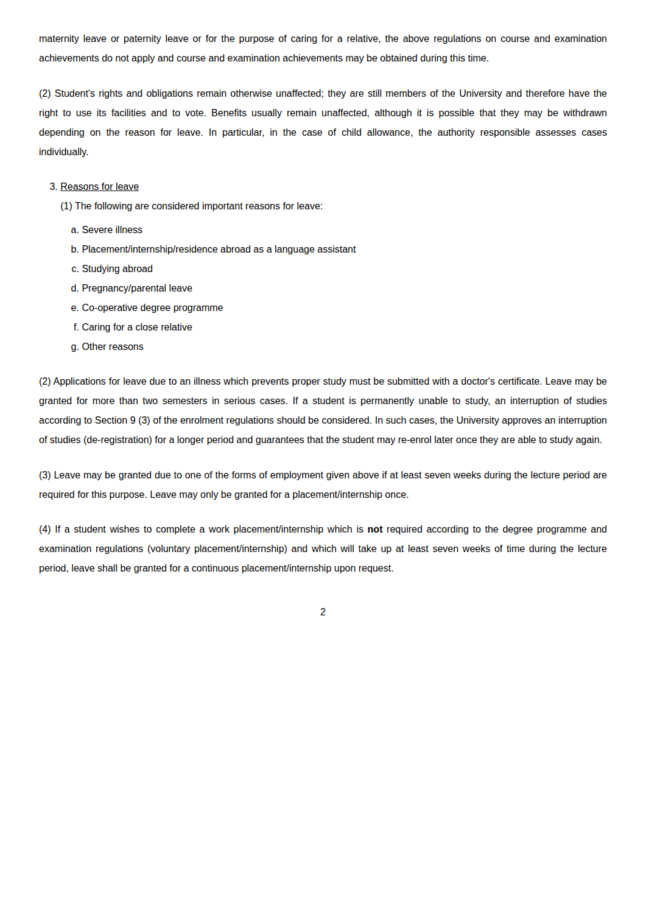maternity leave or paternity leave or for the purpose of caring for a relative, the above regulations on course and examination achievements do not apply and course and examination achievements may be obtained during this time.
(2) Student's rights and obligations remain otherwise unaffected; they are still members of the University and therefore have the right to use its facilities and to vote. Benefits usually remain unaffected, although it is possible that they may be withdrawn depending on the reason for leave. In particular, in the case of child allowance, the authority responsible assesses cases individually.
Reasons for leave
(1) The following are considered important reasons for leave:
Severe illness
Placement/internship/residence abroad as a language assistant
Studying abroad
Pregnancy/parental leave
Co-operative degree programme
Caring for a close relative
Other reasons
(2) Applications for leave due to an illness which prevents proper study must be submitted with a doctor's certificate. Leave may be granted for more than two semesters in serious cases. If a student is permanently unable to study, an interruption of studies according to Section 9 (3) of the enrolment regulations should be considered. In such cases, the University approves an interruption of studies (de-registration) for a longer period and guarantees that the student may re-enrol later once they are able to study again.
(3) Leave may be granted due to one of the forms of employment given above if at least seven weeks during the lecture period are required for this purpose. Leave may only be granted for a placement/internship once.
(4) If a student wishes to complete a work placement/internship which is not required according to the degree programme and examination regulations (voluntary placement/internship) and which will take up at least seven weeks of time during the lecture period, leave shall be granted for a continuous placement/internship upon request.
2